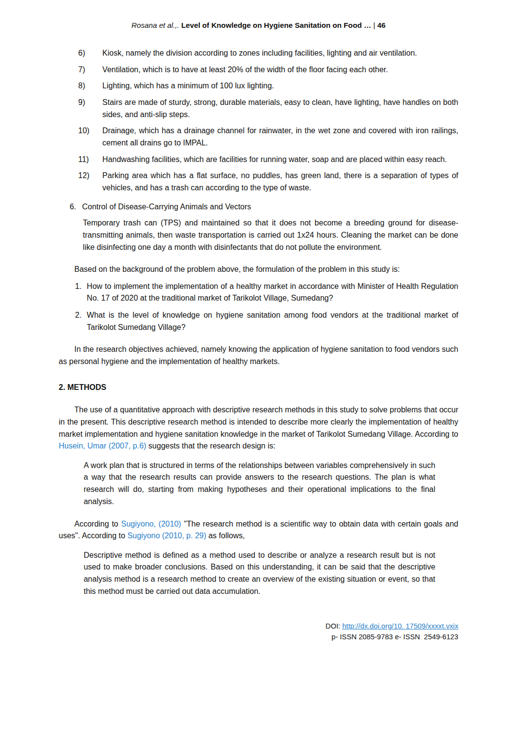Rosana et al.,. Level of Knowledge on Hygiene Sanitation on Food … | 46
6) Kiosk, namely the division according to zones including facilities, lighting and air ventilation.
7) Ventilation, which is to have at least 20% of the width of the floor facing each other.
8) Lighting, which has a minimum of 100 lux lighting.
9) Stairs are made of sturdy, strong, durable materials, easy to clean, have lighting, have handles on both sides, and anti-slip steps.
10) Drainage, which has a drainage channel for rainwater, in the wet zone and covered with iron railings, cement all drains go to IMPAL.
11) Handwashing facilities, which are facilities for running water, soap and are placed within easy reach.
12) Parking area which has a flat surface, no puddles, has green land, there is a separation of types of vehicles, and has a trash can according to the type of waste.
6. Control of Disease-Carrying Animals and Vectors
Temporary trash can (TPS) and maintained so that it does not become a breeding ground for disease-transmitting animals, then waste transportation is carried out 1x24 hours. Cleaning the market can be done like disinfecting one day a month with disinfectants that do not pollute the environment.
Based on the background of the problem above, the formulation of the problem in this study is:
How to implement the implementation of a healthy market in accordance with Minister of Health Regulation No. 17 of 2020 at the traditional market of Tarikolot Village, Sumedang?
What is the level of knowledge on hygiene sanitation among food vendors at the traditional market of Tarikolot Sumedang Village?
In the research objectives achieved, namely knowing the application of hygiene sanitation to food vendors such as personal hygiene and the implementation of healthy markets.
2. METHODS
The use of a quantitative approach with descriptive research methods in this study to solve problems that occur in the present. This descriptive research method is intended to describe more clearly the implementation of healthy market implementation and hygiene sanitation knowledge in the market of Tarikolot Sumedang Village. According to Husein, Umar (2007, p.6) suggests that the research design is:
A work plan that is structured in terms of the relationships between variables comprehensively in such a way that the research results can provide answers to the research questions. The plan is what research will do, starting from making hypotheses and their operational implications to the final analysis.
According to Sugiyono, (2010) "The research method is a scientific way to obtain data with certain goals and uses". According to Sugiyono (2010, p. 29) as follows,
Descriptive method is defined as a method used to describe or analyze a research result but is not used to make broader conclusions. Based on this understanding, it can be said that the descriptive analysis method is a research method to create an overview of the existing situation or event, so that this method must be carried out data accumulation.
DOI: http://dx.doi.org/10. 17509/xxxxt.vxix
p- ISSN 2085-9783 e- ISSN 2549-6123